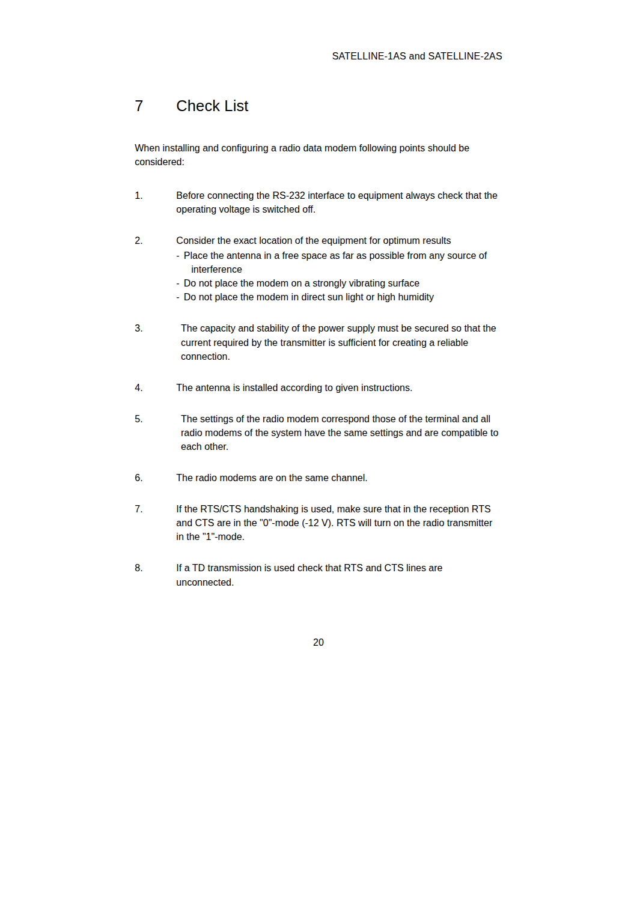SATELLINE-1AS and SATELLINE-2AS
7 Check List
When installing and configuring a radio data modem following points should be considered:
1. Before connecting the RS-232 interface to equipment always check that the operating voltage is switched off.
2. Consider the exact location of the equipment for optimum results
Place the antenna in a free space as far as possible from any source of
interference
Do not place the modem on a strongly vibrating surface
Do not place the modem in direct sun light or high humidity
3. The capacity and stability of the power supply must be secured so that the current required by the transmitter is sufficient for creating a reliable connection.
4. The antenna is installed according to given instructions.
5. The settings of the radio modem correspond those of the terminal and all radio modems of the system have the same settings and are compatible to each other.
6. The radio modems are on the same channel.
7. If the RTS/CTS handshaking is used, make sure that in the reception RTS and CTS are in the "0"-mode (-12 V). RTS will turn on the radio transmitter in the "1"-mode.
8. If a TD transmission is used check that RTS and CTS lines are unconnected.
20